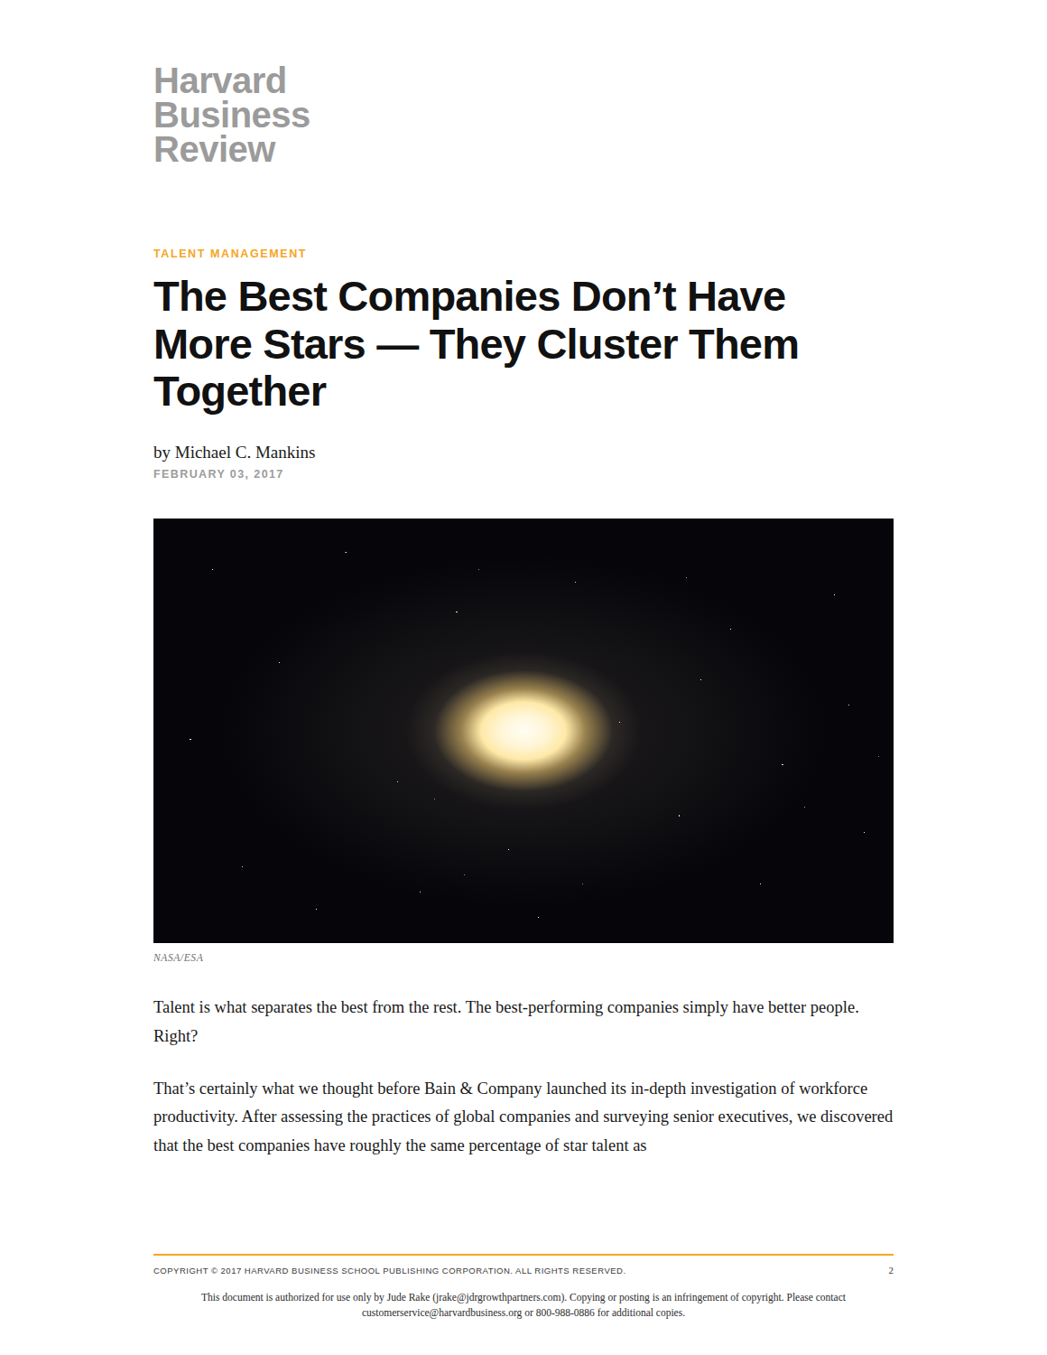Harvard Business Review
Talent Management
The Best Companies Don’t Have More Stars — They Cluster Them Together
by Michael C. Mankins
February 03, 2017
NASA/ESA
Talent is what separates the best from the rest. The best-performing companies simply have better people. Right?
That’s certainly what we thought before Bain & Company launched its in-depth investigation of workforce productivity. After assessing the practices of global companies and surveying senior executives, we discovered that the best companies have roughly the same percentage of star talent as
Copyright © 2017 Harvard Business School Publishing Corporation. All rights reserved. 2
This document is authorized for use only by Jude Rake (jrake@jdrgrowthpartners.com). Copying or posting is an infringement of copyright. Please contact
customerservice@harvardbusiness.org or 800-988-0886 for additional copies.